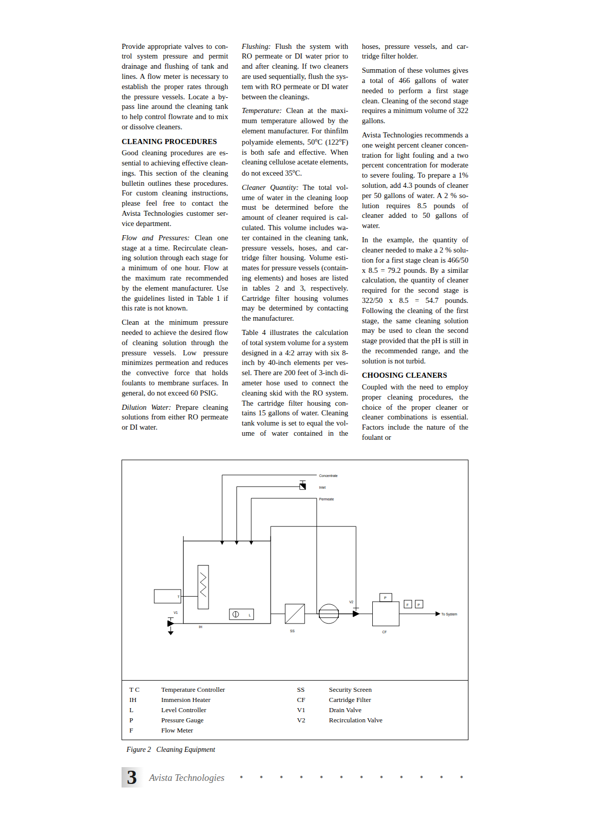Provide appropriate valves to control system pressure and permit drainage and flushing of tank and lines. A flow meter is necessary to establish the proper rates through the pressure vessels. Locate a by-pass line around the cleaning tank to help control flowrate and to mix or dissolve cleaners.
Cleaning Procedures
Good cleaning procedures are essential to achieving effective cleanings. This section of the cleaning bulletin outlines these procedures. For custom cleaning instructions, please feel free to contact the Avista Technologies customer service department.
Flow and Pressures: Clean one stage at a time. Recirculate cleaning solution through each stage for a minimum of one hour. Flow at the maximum rate recommended by the element manufacturer. Use the guidelines listed in Table 1 if this rate is not known.
Clean at the minimum pressure needed to achieve the desired flow of cleaning solution through the pressure vessels. Low pressure minimizes permeation and reduces the convective force that holds foulants to membrane surfaces. In general, do not exceed 60 PSIG.
Dilution Water: Prepare cleaning solutions from either RO permeate or DI water.
Flushing: Flush the system with RO permeate or DI water prior to and after cleaning. If two cleaners are used sequentially, flush the system with RO permeate or DI water between the cleanings.
Temperature: Clean at the maximum temperature allowed by the element manufacturer. For thinfilm polyamide elements, 50oC (122oF) is both safe and effective. When cleaning cellulose acetate elements, do not exceed 35oC.
Cleaner Quantity: The total volume of water in the cleaning loop must be determined before the amount of cleaner required is calculated. This volume includes water contained in the cleaning tank, pressure vessels, hoses, and cartridge filter housing. Volume estimates for pressure vessels (containing elements) and hoses are listed in tables 2 and 3, respectively. Cartridge filter housing volumes may be determined by contacting the manufacturer.
Table 4 illustrates the calculation of total system volume for a system designed in a 4:2 array with six 8-inch by 40-inch elements per vessel. There are 200 feet of 3‑inch diameter hose used to connect the cleaning skid with the RO system. The cartridge filter housing contains 15 gallons of water. Cleaning tank volume is set to equal the volume of water contained in the hoses, pressure vessels, and cartridge filter holder.
Summation of these volumes gives a total of 466 gallons of water needed to perform a first stage clean. Cleaning of the second stage requires a minimum volume of 322 gallons.
Avista Technologies recommends a one weight percent cleaner concentration for light fouling and a two percent concentration for moderate to severe fouling. To prepare a 1% solution, add 4.3 pounds of cleaner per 50 gallons of water. A 2 % solution requires 8.5 pounds of cleaner added to 50 gallons of water.
In the example, the quantity of cleaner needed to make a 2 % solution for a first stage clean is 466/50 x 8.5 = 79.2 pounds. By a similar calculation, the quantity of cleaner required for the second stage is 322/50 x 8.5 = 54.7 pounds. Following the cleaning of the first stage, the same cleaning solution may be used to clean the second stage provided that the pH is still in the recommended range, and the solution is not turbid.
Choosing Cleaners
Coupled with the need to employ proper cleaning procedures, the choice of the proper cleaner or cleaner combinations is essential. Factors include the nature of the foulant or
Concentrate Inlet Permeate IH T L V1 SS V2 P CF F P To System
| T C | Temperature Controller | SS | Security Screen |
| IH | Immersion Heater | CF | Cartridge Filter |
| L | Level Controller | V1 | Drain Valve |
| P | Pressure Gauge | V2 | Recirculation Valve |
| F | Flow Meter | | |
Figure 2 Cleaning Equipment
3 Avista Technologies ••••••••••••